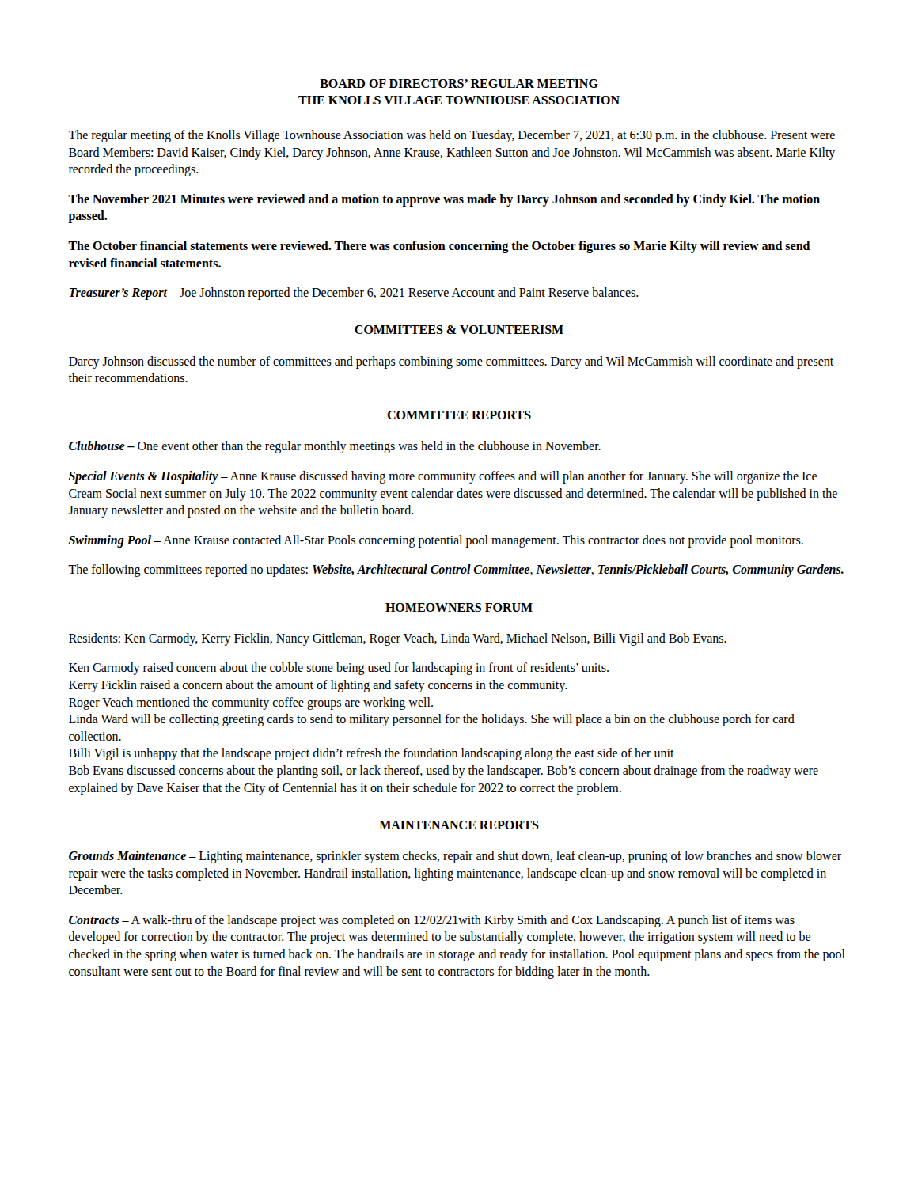BOARD OF DIRECTORS’ REGULAR MEETING
THE KNOLLS VILLAGE TOWNHOUSE ASSOCIATION
The regular meeting of the Knolls Village Townhouse Association was held on Tuesday, December 7, 2021, at 6:30 p.m. in the clubhouse. Present were Board Members: David Kaiser, Cindy Kiel, Darcy Johnson, Anne Krause, Kathleen Sutton and Joe Johnston. Wil McCammish was absent. Marie Kilty recorded the proceedings.
The November 2021 Minutes were reviewed and a motion to approve was made by Darcy Johnson and seconded by Cindy Kiel. The motion passed.
The October financial statements were reviewed. There was confusion concerning the October figures so Marie Kilty will review and send revised financial statements.
Treasurer’s Report – Joe Johnston reported the December 6, 2021 Reserve Account and Paint Reserve balances.
COMMITTEES & VOLUNTEERISM
Darcy Johnson discussed the number of committees and perhaps combining some committees. Darcy and Wil McCammish will coordinate and present their recommendations.
COMMITTEE REPORTS
Clubhouse – One event other than the regular monthly meetings was held in the clubhouse in November.
Special Events & Hospitality – Anne Krause discussed having more community coffees and will plan another for January. She will organize the Ice Cream Social next summer on July 10. The 2022 community event calendar dates were discussed and determined. The calendar will be published in the January newsletter and posted on the website and the bulletin board.
Swimming Pool – Anne Krause contacted All-Star Pools concerning potential pool management. This contractor does not provide pool monitors.
The following committees reported no updates: Website, Architectural Control Committee, Newsletter, Tennis/Pickleball Courts, Community Gardens.
HOMEOWNERS FORUM
Residents: Ken Carmody, Kerry Ficklin, Nancy Gittleman, Roger Veach, Linda Ward, Michael Nelson, Billi Vigil and Bob Evans.
Ken Carmody raised concern about the cobble stone being used for landscaping in front of residents’ units.
Kerry Ficklin raised a concern about the amount of lighting and safety concerns in the community.
Roger Veach mentioned the community coffee groups are working well.
Linda Ward will be collecting greeting cards to send to military personnel for the holidays. She will place a bin on the clubhouse porch for card collection.
Billi Vigil is unhappy that the landscape project didn’t refresh the foundation landscaping along the east side of her unit
Bob Evans discussed concerns about the planting soil, or lack thereof, used by the landscaper. Bob’s concern about drainage from the roadway were explained by Dave Kaiser that the City of Centennial has it on their schedule for 2022 to correct the problem.
MAINTENANCE REPORTS
Grounds Maintenance – Lighting maintenance, sprinkler system checks, repair and shut down, leaf clean-up, pruning of low branches and snow blower repair were the tasks completed in November. Handrail installation, lighting maintenance, landscape clean-up and snow removal will be completed in December.
Contracts – A walk-thru of the landscape project was completed on 12/02/21with Kirby Smith and Cox Landscaping. A punch list of items was developed for correction by the contractor. The project was determined to be substantially complete, however, the irrigation system will need to be checked in the spring when water is turned back on. The handrails are in storage and ready for installation. Pool equipment plans and specs from the pool consultant were sent out to the Board for final review and will be sent to contractors for bidding later in the month.